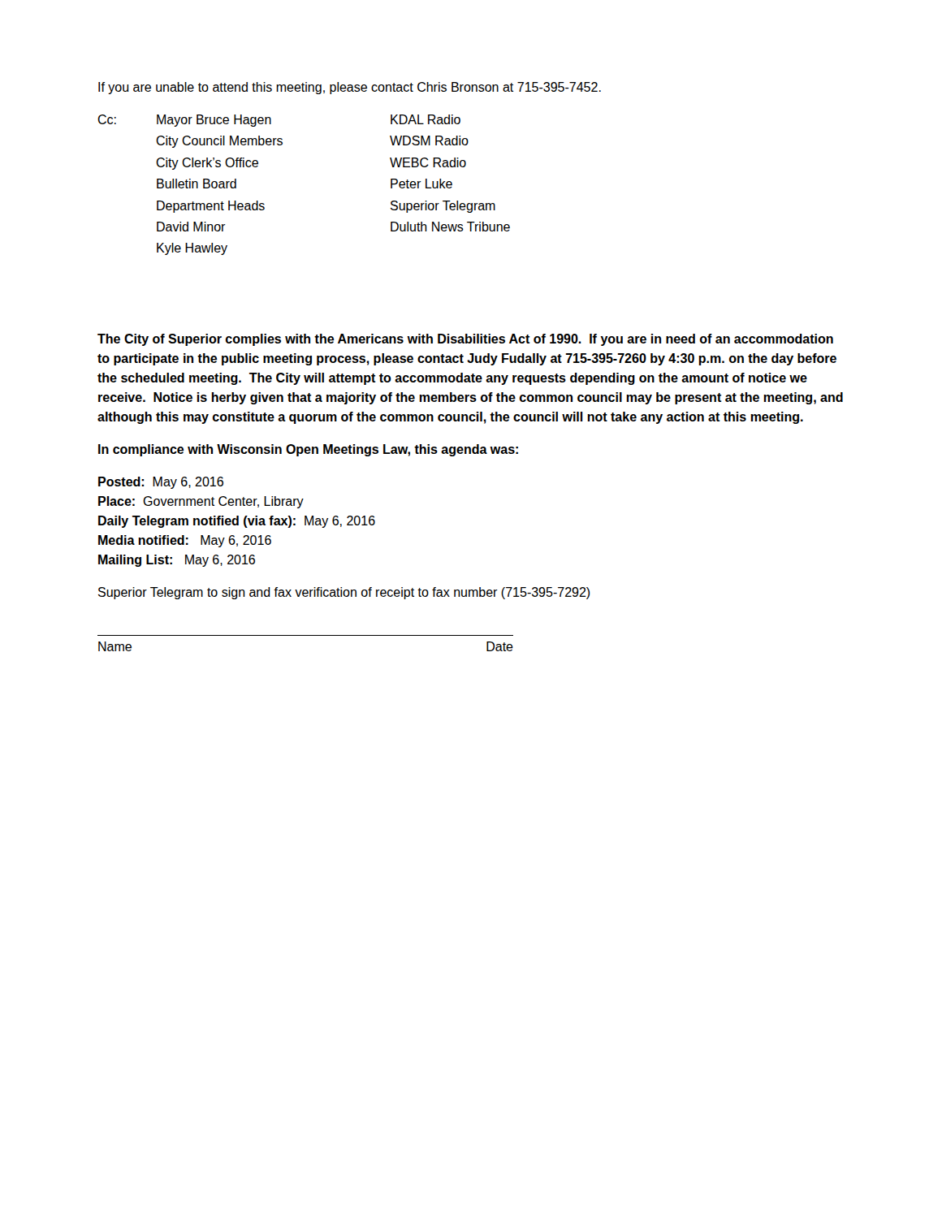If you are unable to attend this meeting, please contact Chris Bronson at 715-395-7452.
Cc:
Mayor Bruce Hagen
KDAL Radio
City Council Members
WDSM Radio
City Clerk’s Office
WEBC Radio
Bulletin Board
Peter Luke
Department Heads
Superior Telegram
David Minor
Duluth News Tribune
Kyle Hawley
The City of Superior complies with the Americans with Disabilities Act of 1990. If you are in need of an accommodation to participate in the public meeting process, please contact Judy Fudally at 715-395-7260 by 4:30 p.m. on the day before the scheduled meeting. The City will attempt to accommodate any requests depending on the amount of notice we receive. Notice is herby given that a majority of the members of the common council may be present at the meeting, and although this may constitute a quorum of the common council, the council will not take any action at this meeting.
In compliance with Wisconsin Open Meetings Law, this agenda was:
Posted: May 6, 2016
Place: Government Center, Library
Daily Telegram notified (via fax): May 6, 2016
Media notified: May 6, 2016
Mailing List: May 6, 2016
Superior Telegram to sign and fax verification of receipt to fax number (715-395-7292)
Name Date